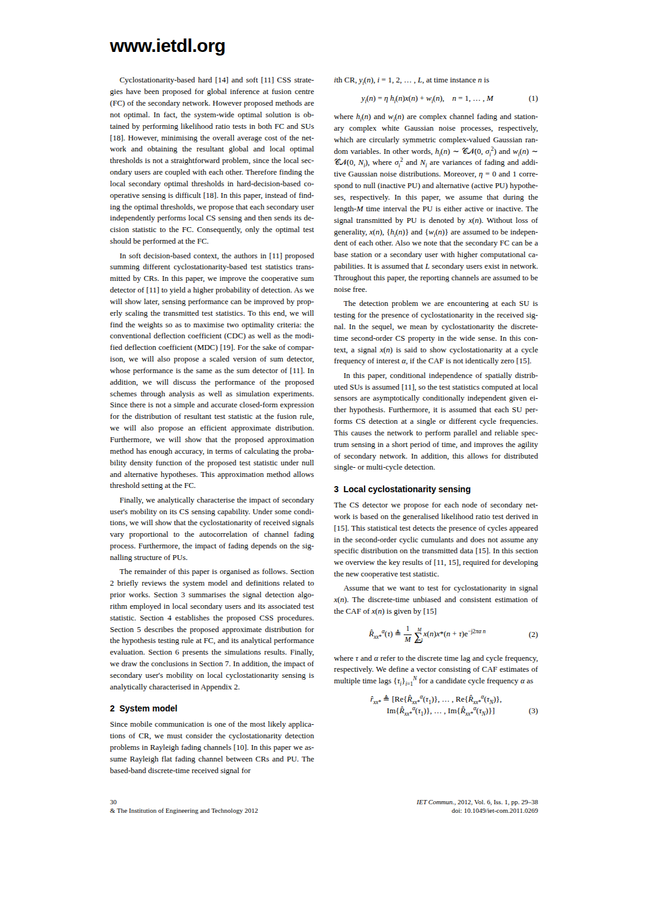www.ietdl.org
Cyclostationarity-based hard [14] and soft [11] CSS strategies have been proposed for global inference at fusion centre (FC) of the secondary network. However proposed methods are not optimal. In fact, the system-wide optimal solution is obtained by performing likelihood ratio tests in both FC and SUs [18]. However, minimising the overall average cost of the network and obtaining the resultant global and local optimal thresholds is not a straightforward problem, since the local secondary users are coupled with each other. Therefore finding the local secondary optimal thresholds in hard-decision-based cooperative sensing is difficult [18]. In this paper, instead of finding the optimal thresholds, we propose that each secondary user independently performs local CS sensing and then sends its decision statistic to the FC. Consequently, only the optimal test should be performed at the FC.
In soft decision-based context, the authors in [11] proposed summing different cyclostationarity-based test statistics transmitted by CRs. In this paper, we improve the cooperative sum detector of [11] to yield a higher probability of detection. As we will show later, sensing performance can be improved by properly scaling the transmitted test statistics. To this end, we will find the weights so as to maximise two optimality criteria: the conventional deflection coefficient (CDC) as well as the modified deflection coefficient (MDC) [19]. For the sake of comparison, we will also propose a scaled version of sum detector, whose performance is the same as the sum detector of [11]. In addition, we will discuss the performance of the proposed schemes through analysis as well as simulation experiments. Since there is not a simple and accurate closed-form expression for the distribution of resultant test statistic at the fusion rule, we will also propose an efficient approximate distribution. Furthermore, we will show that the proposed approximation method has enough accuracy, in terms of calculating the probability density function of the proposed test statistic under null and alternative hypotheses. This approximation method allows threshold setting at the FC.
Finally, we analytically characterise the impact of secondary user's mobility on its CS sensing capability. Under some conditions, we will show that the cyclostationarity of received signals vary proportional to the autocorrelation of channel fading process. Furthermore, the impact of fading depends on the signalling structure of PUs.
The remainder of this paper is organised as follows. Section 2 briefly reviews the system model and definitions related to prior works. Section 3 summarises the signal detection algorithm employed in local secondary users and its associated test statistic. Section 4 establishes the proposed CSS procedures. Section 5 describes the proposed approximate distribution for the hypothesis testing rule at FC, and its analytical performance evaluation. Section 6 presents the simulations results. Finally, we draw the conclusions in Section 7. In addition, the impact of secondary user's mobility on local cyclostationarity sensing is analytically characterised in Appendix 2.
2 System model
Since mobile communication is one of the most likely applications of CR, we must consider the cyclostationarity detection problems in Rayleigh fading channels [10]. In this paper we assume Rayleigh flat fading channel between CRs and PU. The based-band discrete-time received signal for
ith CR, yi(n), i = 1, 2, … , L, at time instance n is
yi(n) = η hi(n)x(n) + wi(n), n = 1, … , M (1)
where hi(n) and wi(n) are complex channel fading and stationary complex white Gaussian noise processes, respectively, which are circularly symmetric complex-valued Gaussian random variables. In other words, hi(n) ∼ 𝒞𝒩(0, σi2) and wi(n) ∼ 𝒞𝒩(0, Ni), where σi2 and Ni are variances of fading and additive Gaussian noise distributions. Moreover, η = 0 and 1 correspond to null (inactive PU) and alternative (active PU) hypotheses, respectively. In this paper, we assume that during the length-M time interval the PU is either active or inactive. The signal transmitted by PU is denoted by x(n). Without loss of generality, x(n), {hi(n)} and {wi(n)} are assumed to be independent of each other. Also we note that the secondary FC can be a base station or a secondary user with higher computational capabilities. It is assumed that L secondary users exist in network. Throughout this paper, the reporting channels are assumed to be noise free.
The detection problem we are encountering at each SU is testing for the presence of cyclostationarity in the received signal. In the sequel, we mean by cyclostationarity the discrete-time second-order CS property in the wide sense. In this context, a signal x(n) is said to show cyclostationarity at a cycle frequency of interest α, if the CAF is not identically zero [15].
In this paper, conditional independence of spatially distributed SUs is assumed [11], so the test statistics computed at local sensors are asymptotically conditionally independent given either hypothesis. Furthermore, it is assumed that each SU performs CS detection at a single or different cycle frequencies. This causes the network to perform parallel and reliable spectrum sensing in a short period of time, and improves the agility of secondary network. In addition, this allows for distributed single- or multi-cycle detection.
3 Local cyclostationarity sensing
The CS detector we propose for each node of secondary network is based on the generalised likelihood ratio test derived in [15]. This statistical test detects the presence of cycles appeared in the second-order cyclic cumulants and does not assume any specific distribution on the transmitted data [15]. In this section we overview the key results of [11, 15], required for developing the new cooperative test statistic.
Assume that we want to test for cyclostationarity in signal x(n). The discrete-time unbiased and consistent estimation of the CAF of x(n) is given by [15]
R̂xx*α(τ) ≜ 1 M ∑n=1M x(n)x*(n + τ)e−j2πα n (2)
where τ and α refer to the discrete time lag and cycle frequency, respectively. We define a vector consisting of CAF estimates of multiple time lags {τi}i=1N for a candidate cycle frequency α as
r̂xx* ≜ [Re{R̂xx*α(τ1)}, … , Re{R̂xx*α(τN)},
Im{R̂xx*α(τ1)}, … , Im{R̂xx*α(τN)}]
(3)
30
& The Institution of Engineering and Technology 2012
IET Commun., 2012, Vol. 6, Iss. 1, pp. 29–38
doi: 10.1049/iet-com.2011.0269